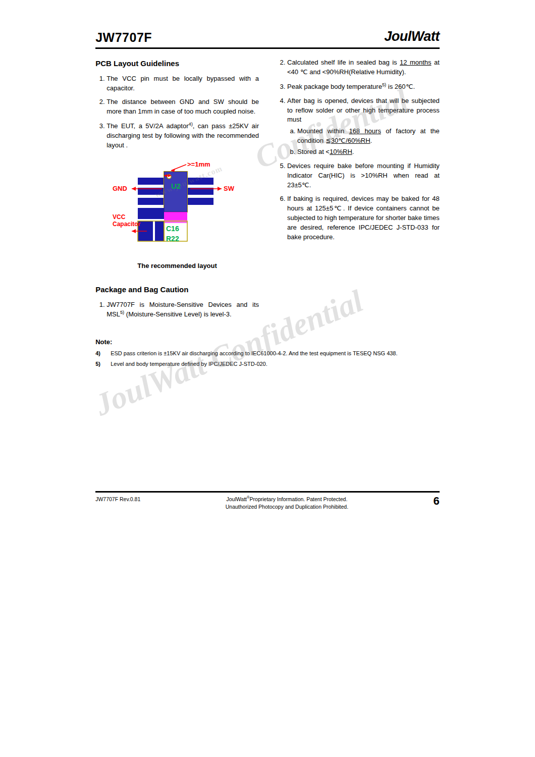Confidential
JoulWatt Confidential
www.joulwatt.com
JW7707F
JoulWatt
PCB Layout Guidelines
The VCC pin must be locally bypassed with a capacitor.
The distance between GND and SW should be more than 1mm in case of too much coupled noise.
The EUT, a 5V/2A adaptor4), can pass ±25KV air discharging test by following with the recommended layout .
U2 C16 R22 >=1mm GND SW VCC Capacitor
The recommended layout
Package and Bag Caution
JW7707F is Moisture-Sensitive Devices and its MSL5) (Moisture-Sensitive Level) is level-3.
Calculated shelf life in sealed bag is 12 months at <40 ℃ and <90%RH(Relative Humidity).
Peak package body temperature5) is 260℃.
After bag is opened, devices that will be subjected to reflow solder or other high temperature process must
Mounted within 168 hours of factory at the condition ≦30℃/60%RH.
Stored at <10%RH.
Devices require bake before mounting if Humidity Indicator Car(HIC) is >10%RH when read at 23±5℃.
If baking is required, devices may be baked for 48 hours at 125±5℃. If device containers cannot be subjected to high temperature for shorter bake times are desired, reference IPC/JEDEC J-STD-033 for bake procedure.
Note:
4) ESD pass criterion is ±15KV air discharging according to IEC61000-4-2. And the test equipment is TESEQ NSG 438.
5) Level and body temperature defined by IPC/JEDEC J-STD-020.
JW7707F Rev.0.81
JoulWatt®Proprietary Information. Patent Protected.
Unauthorized Photocopy and Duplication Prohibited.
6